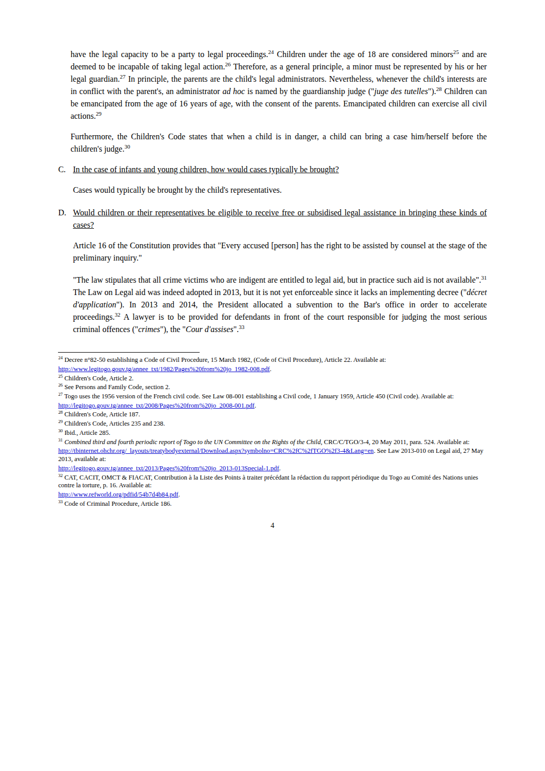have the legal capacity to be a party to legal proceedings.24 Children under the age of 18 are considered minors25 and are deemed to be incapable of taking legal action.26 Therefore, as a general principle, a minor must be represented by his or her legal guardian.27 In principle, the parents are the child's legal administrators. Nevertheless, whenever the child's interests are in conflict with the parent's, an administrator ad hoc is named by the guardianship judge ("juge des tutelles").28 Children can be emancipated from the age of 16 years of age, with the consent of the parents. Emancipated children can exercise all civil actions.29
Furthermore, the Children's Code states that when a child is in danger, a child can bring a case him/herself before the children's judge.30
C. In the case of infants and young children, how would cases typically be brought?
Cases would typically be brought by the child's representatives.
D. Would children or their representatives be eligible to receive free or subsidised legal assistance in bringing these kinds of cases?
Article 16 of the Constitution provides that "Every accused [person] has the right to be assisted by counsel at the stage of the preliminary inquiry."
"The law stipulates that all crime victims who are indigent are entitled to legal aid, but in practice such aid is not available".31 The Law on Legal aid was indeed adopted in 2013, but it is not yet enforceable since it lacks an implementing decree ("décret d'application"). In 2013 and 2014, the President allocated a subvention to the Bar's office in order to accelerate proceedings.32 A lawyer is to be provided for defendants in front of the court responsible for judging the most serious criminal offences ("crimes"), the "Cour d'assises".33
24 Decree n°82-50 establishing a Code of Civil Procedure, 15 March 1982, (Code of Civil Procedure), Article 22. Available at:
http://www.legitogo.gouv.tg/annee_txt/1982/Pages%20from%20jo_1982-008.pdf.
25 Children's Code, Article 2.
26 See Persons and Family Code, section 2.
27 Togo uses the 1956 version of the French civil code. See Law 08-001 establishing a Civil code, 1 January 1959, Article 450 (Civil code). Available at:
http://legitogo.gouv.tg/annee_txt/2008/Pages%20from%20jo_2008-001.pdf.
28 Children's Code, Article 187.
29 Children's Code, Articles 235 and 238.
30 Ibid., Article 285.
31 Combined third and fourth periodic report of Togo to the UN Committee on the Rights of the Child, CRC/C/TGO/3-4, 20 May 2011, para. 524. Available at:
http://tbinternet.ohchr.org/_layouts/treatybodyexternal/Download.aspx?symbolno=CRC%2fC%2fTGO%2f3-4&Lang=en. See Law 2013-010 on Legal aid, 27 May 2013, available at:
http://legitogo.gouv.tg/annee_txt/2013/Pages%20from%20jo_2013-013Special-1.pdf.
32 CAT, CACIT, OMCT & FIACAT, Contribution à la Liste des Points à traiter précédant la rédaction du rapport périodique du Togo au Comité des Nations unies contre la torture, p. 16. Available at:
http://www.refworld.org/pdfid/54b7d4b84.pdf.
33 Code of Criminal Procedure, Article 186.
4